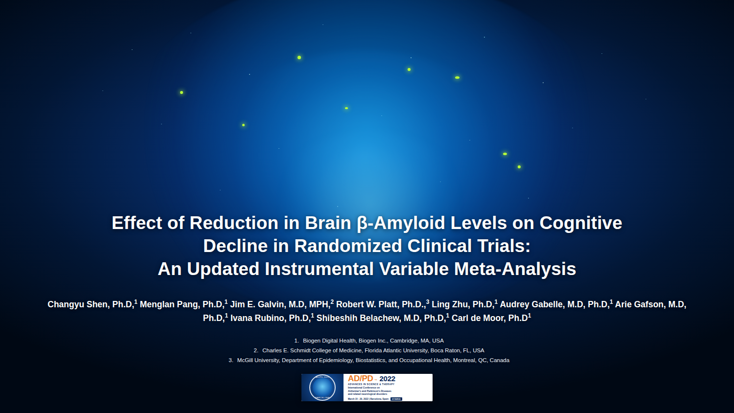Effect of Reduction in Brain β-Amyloid Levels on Cognitive
Decline in Randomized Clinical Trials:
An Updated Instrumental Variable Meta-Analysis
Changyu Shen, Ph.D,1 Menglan Pang, Ph.D,1 Jim E. Galvin, M.D, MPH,2 Robert W. Platt, Ph.D.,3 Ling Zhu, Ph.D,1 Audrey Gabelle, M.D, Ph.D,1 Arie Gafson, M.D, Ph.D,1 Ivana Rubino, Ph.D,1 Shibeshih Belachew, M.D, Ph.D,1 Carl de Moor, Ph.D1
1. Biogen Digital Health, Biogen Inc., Cambridge, MA, USA
2. Charles E. Schmidt College of Medicine, Florida Atlantic University, Boca Raton, FL, USA
3. McGill University, Department of Epidemiology, Biostatistics, and Occupational Health, Montreal, QC, Canada
AD/PD 2022 Barcelona
AD/PD™ 2022
Advances in Science & Therapy
International Conference on
Alzheimer's and Parkinson's Diseases
and related neurological disorders
March 15 - 20, 2022 | Barcelona, Spain HYBRID